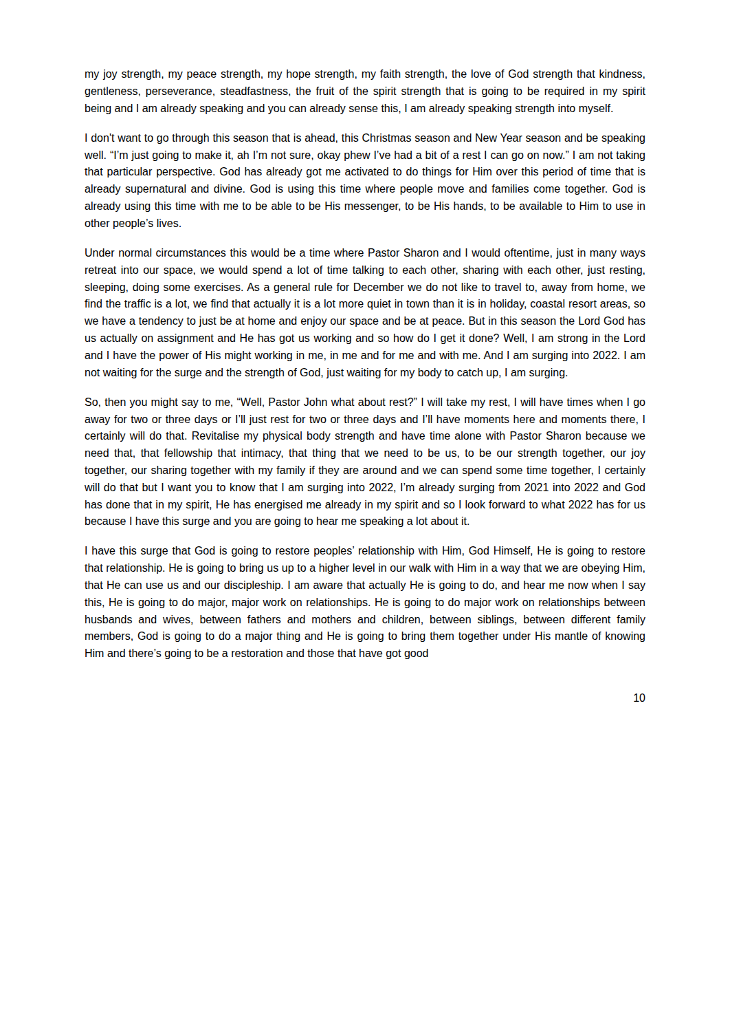my joy strength, my peace strength, my hope strength, my faith strength, the love of God strength that kindness, gentleness, perseverance, steadfastness, the fruit of the spirit strength that is going to be required in my spirit being and I am already speaking and you can already sense this, I am already speaking strength into myself.
I don't want to go through this season that is ahead, this Christmas season and New Year season and be speaking well. “I’m just going to make it, ah I’m not sure, okay phew I’ve had a bit of a rest I can go on now.” I am not taking that particular perspective. God has already got me activated to do things for Him over this period of time that is already supernatural and divine. God is using this time where people move and families come together. God is already using this time with me to be able to be His messenger, to be His hands, to be available to Him to use in other people’s lives.
Under normal circumstances this would be a time where Pastor Sharon and I would oftentime, just in many ways retreat into our space, we would spend a lot of time talking to each other, sharing with each other, just resting, sleeping, doing some exercises. As a general rule for December we do not like to travel to, away from home, we find the traffic is a lot, we find that actually it is a lot more quiet in town than it is in holiday, coastal resort areas, so we have a tendency to just be at home and enjoy our space and be at peace. But in this season the Lord God has us actually on assignment and He has got us working and so how do I get it done? Well, I am strong in the Lord and I have the power of His might working in me, in me and for me and with me. And I am surging into 2022. I am not waiting for the surge and the strength of God, just waiting for my body to catch up, I am surging.
So, then you might say to me, “Well, Pastor John what about rest?” I will take my rest, I will have times when I go away for two or three days or I’ll just rest for two or three days and I’ll have moments here and moments there, I certainly will do that. Revitalise my physical body strength and have time alone with Pastor Sharon because we need that, that fellowship that intimacy, that thing that we need to be us, to be our strength together, our joy together, our sharing together with my family if they are around and we can spend some time together, I certainly will do that but I want you to know that I am surging into 2022, I’m already surging from 2021 into 2022 and God has done that in my spirit, He has energised me already in my spirit and so I look forward to what 2022 has for us because I have this surge and you are going to hear me speaking a lot about it.
I have this surge that God is going to restore peoples’ relationship with Him, God Himself, He is going to restore that relationship. He is going to bring us up to a higher level in our walk with Him in a way that we are obeying Him, that He can use us and our discipleship. I am aware that actually He is going to do, and hear me now when I say this, He is going to do major, major work on relationships. He is going to do major work on relationships between husbands and wives, between fathers and mothers and children, between siblings, between different family members, God is going to do a major thing and He is going to bring them together under His mantle of knowing Him and there’s going to be a restoration and those that have got good
10